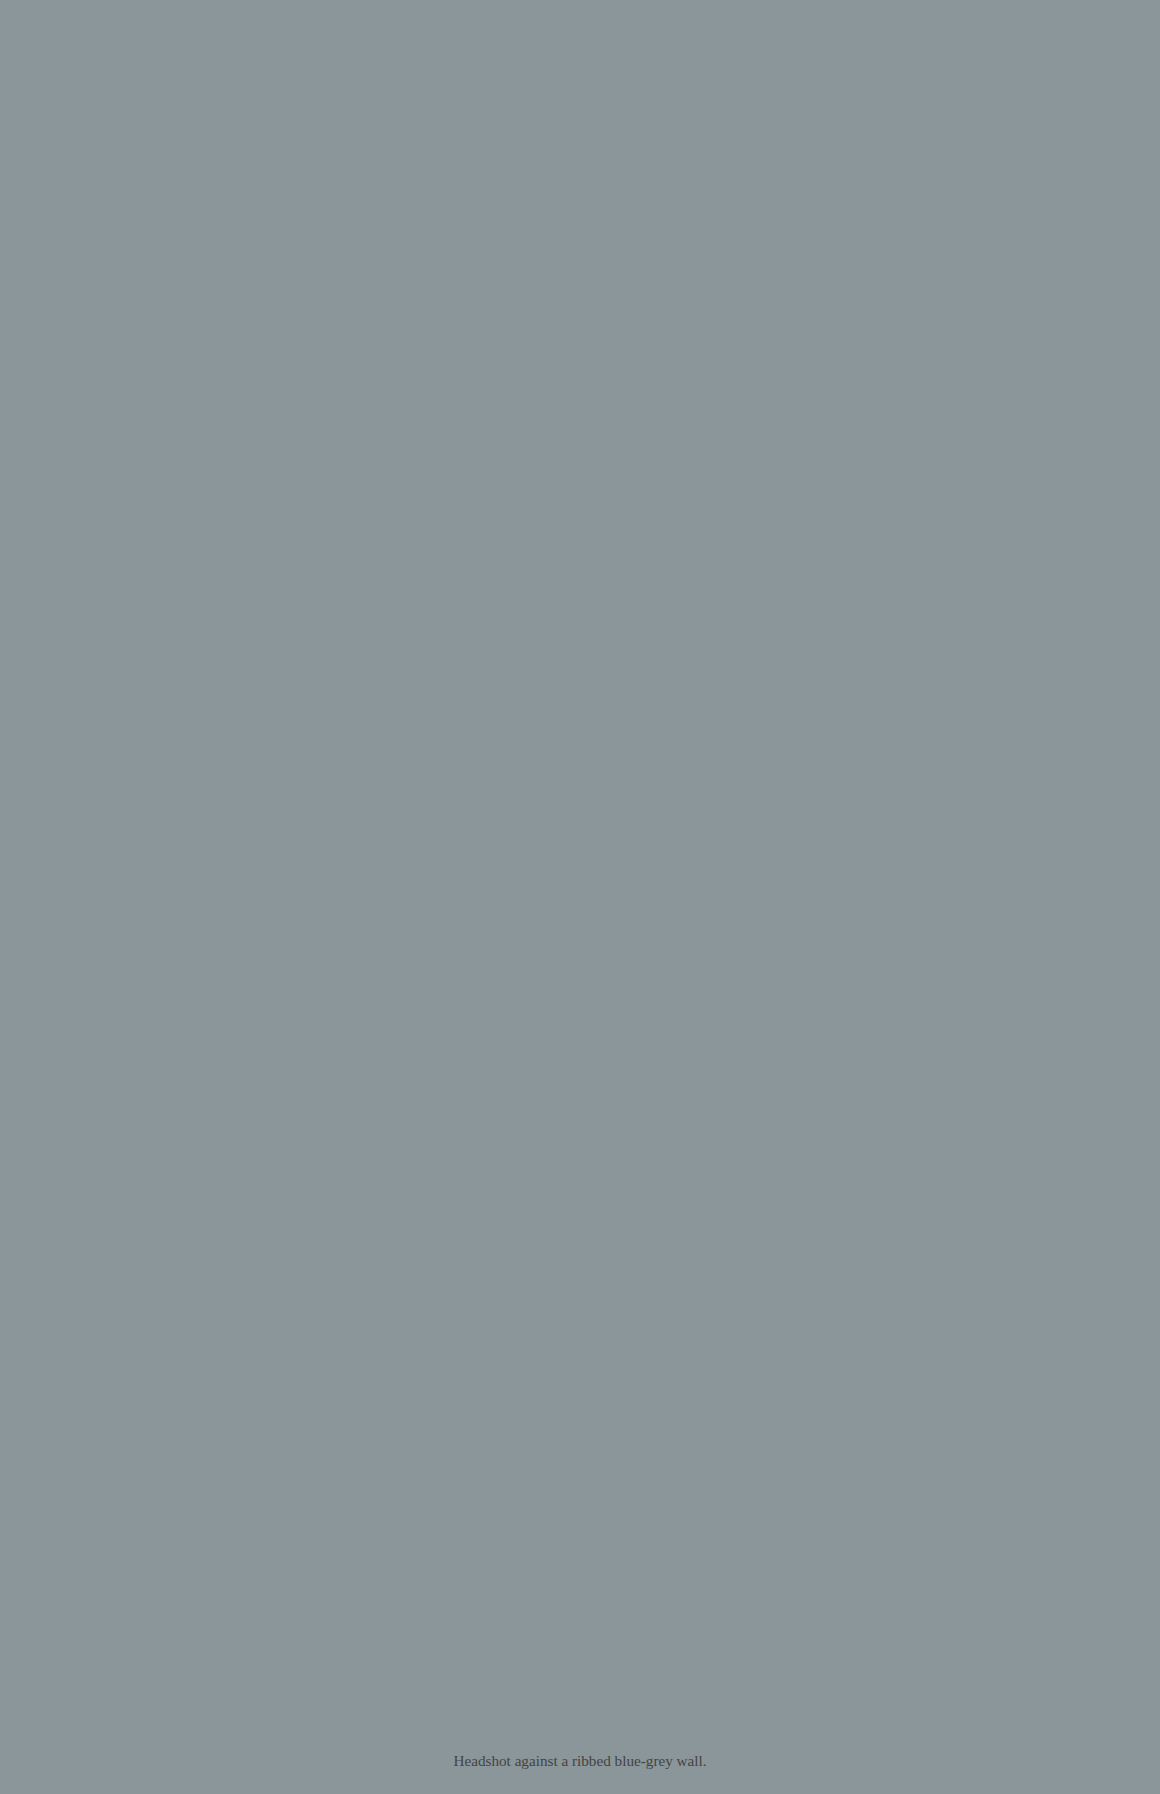Headshot against a ribbed blue-grey wall.